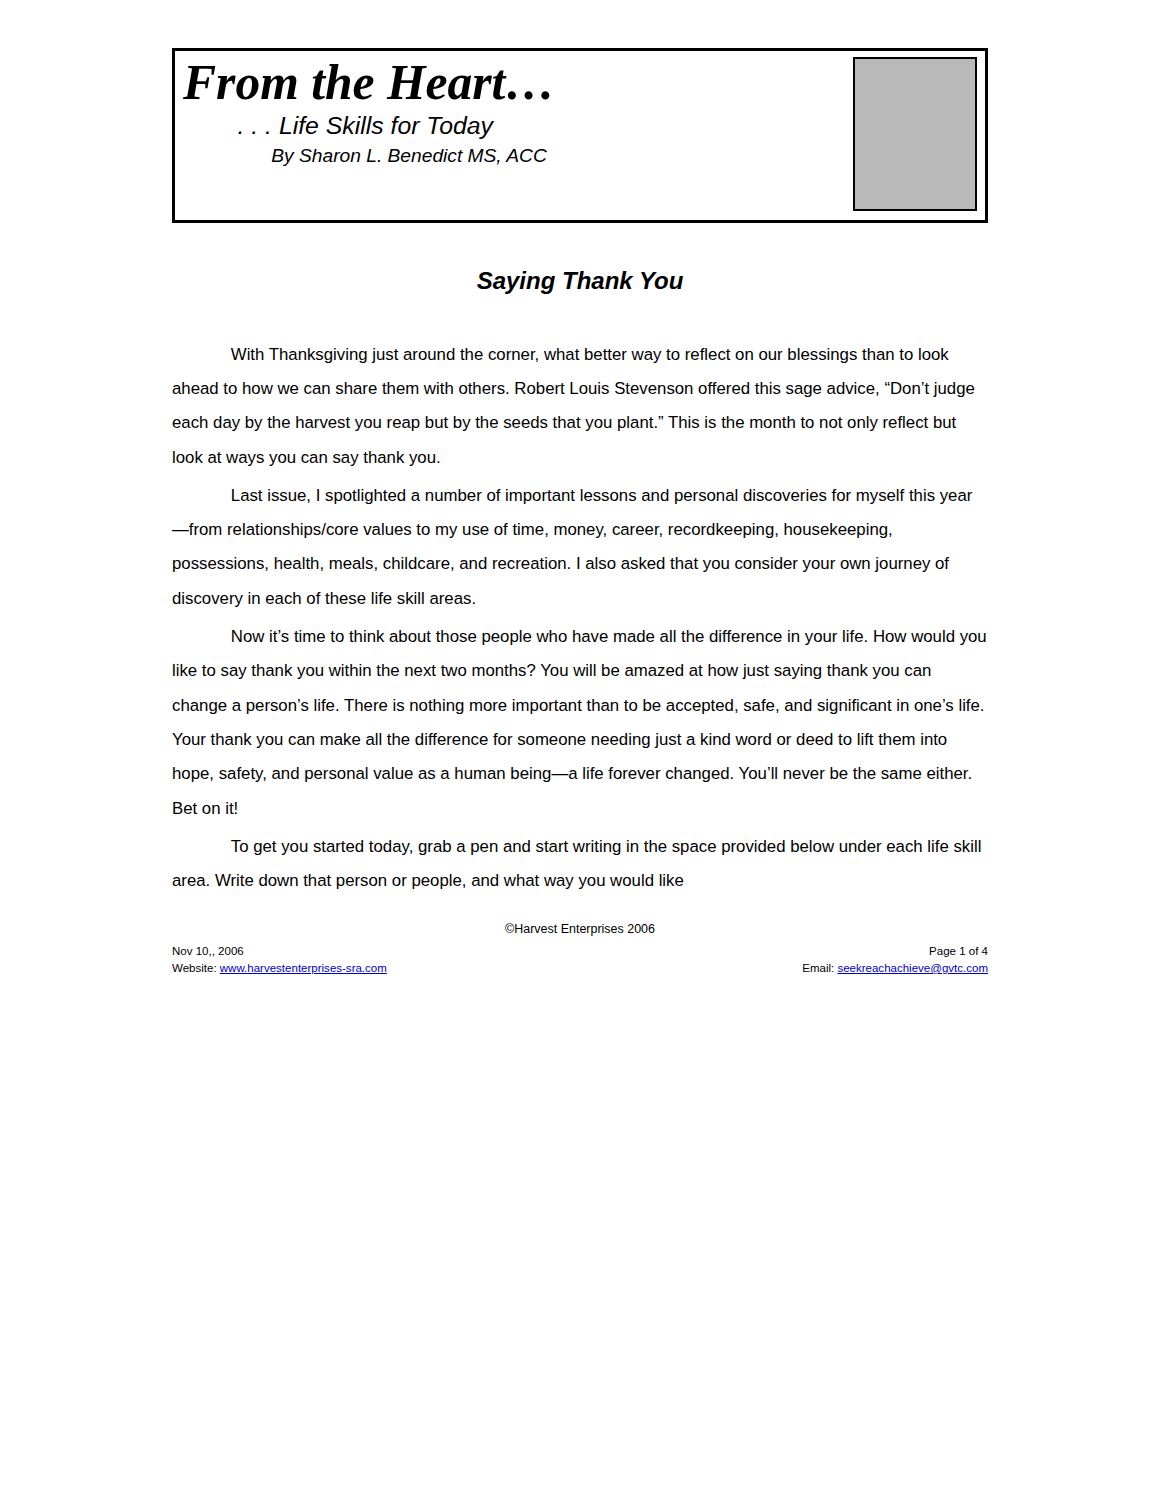From the Heart…
. . . Life Skills for Today
By Sharon L. Benedict MS, ACC
Saying Thank You
With Thanksgiving just around the corner, what better way to reflect on our blessings than to look ahead to how we can share them with others. Robert Louis Stevenson offered this sage advice, “Don’t judge each day by the harvest you reap but by the seeds that you plant.” This is the month to not only reflect but look at ways you can say thank you.
Last issue, I spotlighted a number of important lessons and personal discoveries for myself this year—from relationships/core values to my use of time, money, career, recordkeeping, housekeeping, possessions, health, meals, childcare, and recreation. I also asked that you consider your own journey of discovery in each of these life skill areas.
Now it’s time to think about those people who have made all the difference in your life. How would you like to say thank you within the next two months? You will be amazed at how just saying thank you can change a person’s life. There is nothing more important than to be accepted, safe, and significant in one’s life. Your thank you can make all the difference for someone needing just a kind word or deed to lift them into hope, safety, and personal value as a human being—a life forever changed. You’ll never be the same either. Bet on it!
To get you started today, grab a pen and start writing in the space provided below under each life skill area. Write down that person or people, and what way you would like
©Harvest Enterprises 2006
Nov 10,, 2006
Website: www.harvestenterprises-sra.com
Page 1 of 4
Email: seekreachachieve@gvtc.com